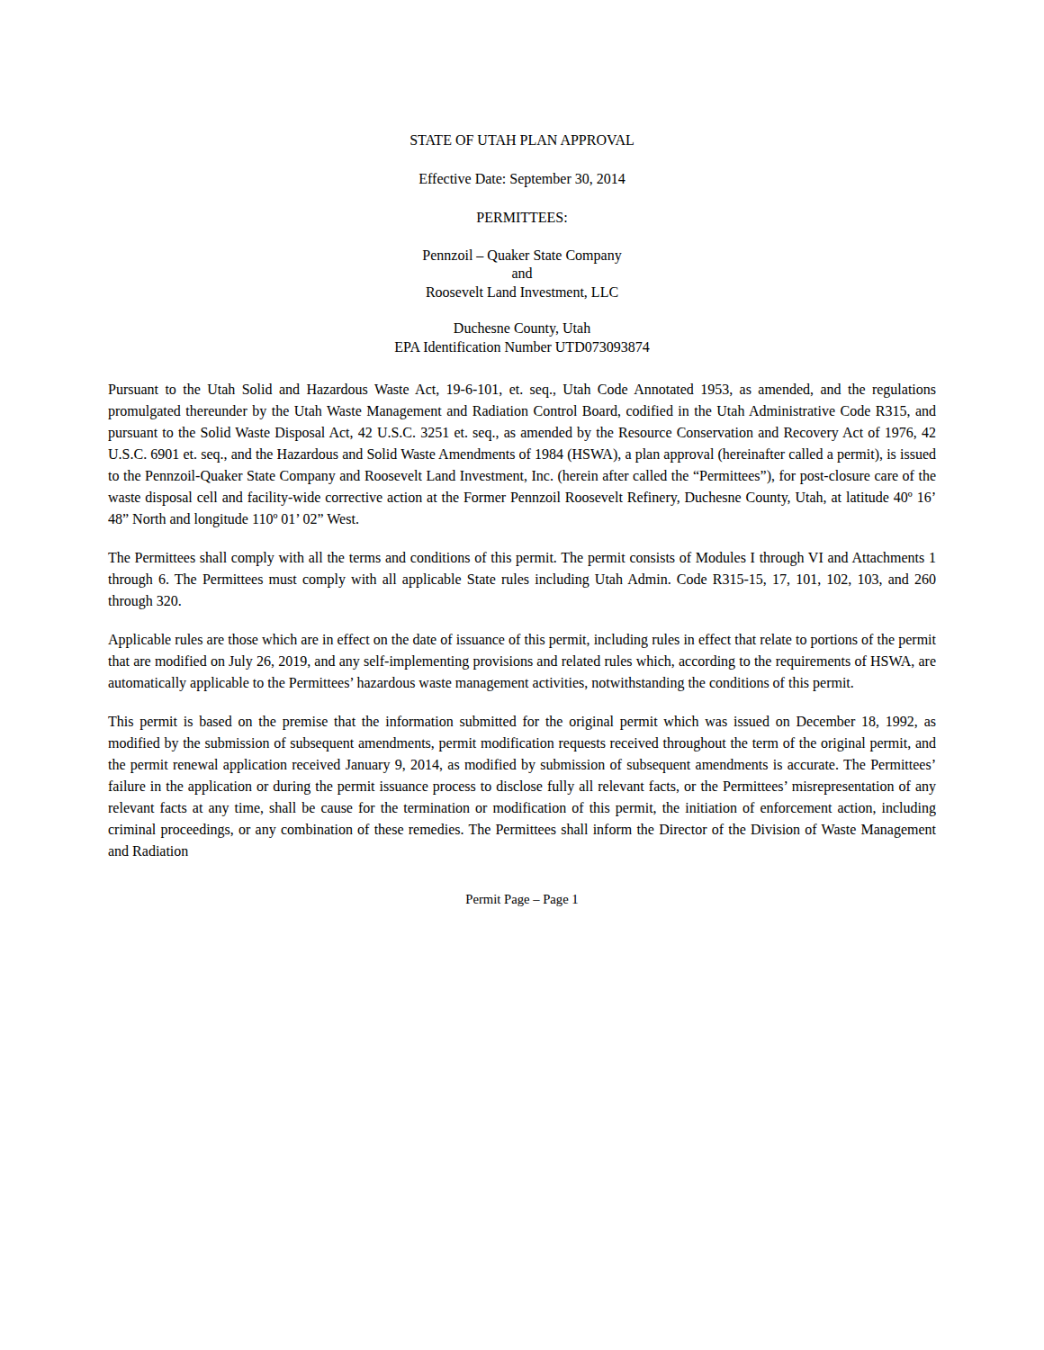STATE OF UTAH PLAN APPROVAL
Effective Date: September 30, 2014
PERMITTEES:
Pennzoil – Quaker State Company and Roosevelt Land Investment, LLC
Duchesne County, Utah EPA Identification Number UTD073093874
Pursuant to the Utah Solid and Hazardous Waste Act, 19-6-101, et. seq., Utah Code Annotated 1953, as amended, and the regulations promulgated thereunder by the Utah Waste Management and Radiation Control Board, codified in the Utah Administrative Code R315, and pursuant to the Solid Waste Disposal Act, 42 U.S.C. 3251 et. seq., as amended by the Resource Conservation and Recovery Act of 1976, 42 U.S.C. 6901 et. seq., and the Hazardous and Solid Waste Amendments of 1984 (HSWA), a plan approval (hereinafter called a permit), is issued to the Pennzoil-Quaker State Company and Roosevelt Land Investment, Inc. (herein after called the “Permittees”), for post-closure care of the waste disposal cell and facility-wide corrective action at the Former Pennzoil Roosevelt Refinery, Duchesne County, Utah, at latitude 40º 16’ 48” North and longitude 110º 01’ 02” West.
The Permittees shall comply with all the terms and conditions of this permit. The permit consists of Modules I through VI and Attachments 1 through 6. The Permittees must comply with all applicable State rules including Utah Admin. Code R315-15, 17, 101, 102, 103, and 260 through 320.
Applicable rules are those which are in effect on the date of issuance of this permit, including rules in effect that relate to portions of the permit that are modified on July 26, 2019, and any self-implementing provisions and related rules which, according to the requirements of HSWA, are automatically applicable to the Permittees’ hazardous waste management activities, notwithstanding the conditions of this permit.
This permit is based on the premise that the information submitted for the original permit which was issued on December 18, 1992, as modified by the submission of subsequent amendments, permit modification requests received throughout the term of the original permit, and the permit renewal application received January 9, 2014, as modified by submission of subsequent amendments is accurate. The Permittees’ failure in the application or during the permit issuance process to disclose fully all relevant facts, or the Permittees’ misrepresentation of any relevant facts at any time, shall be cause for the termination or modification of this permit, the initiation of enforcement action, including criminal proceedings, or any combination of these remedies. The Permittees shall inform the Director of the Division of Waste Management and Radiation
Permit Page – Page 1